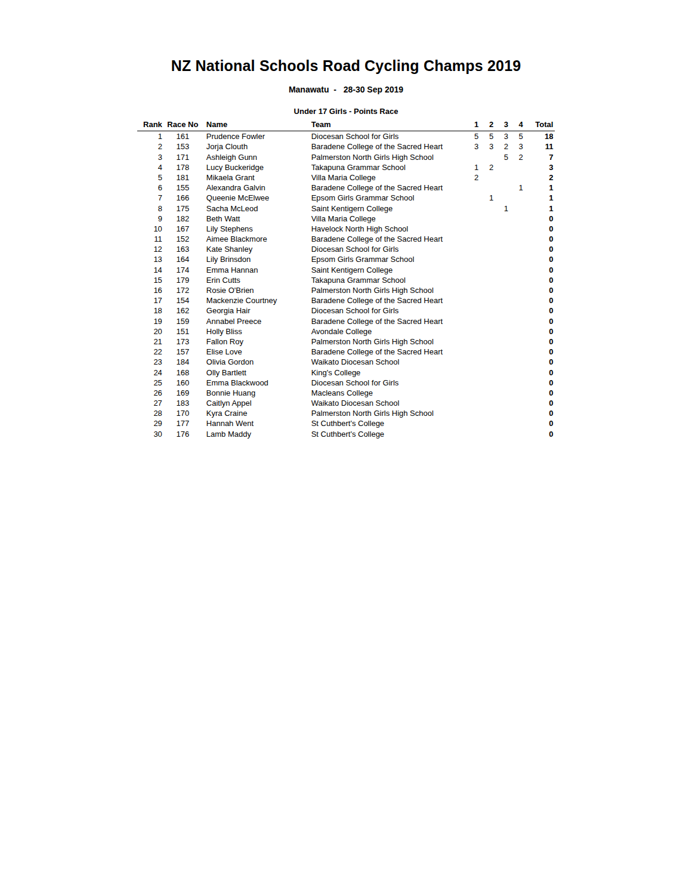NZ National Schools Road Cycling Champs 2019
Manawatu - 28-30 Sep 2019
Under 17 Girls - Points Race
| Rank | Race No | Name | Team | 1 | 2 | 3 | 4 | Total |
| --- | --- | --- | --- | --- | --- | --- | --- | --- |
| 1 | 161 | Prudence Fowler | Diocesan School for Girls | 5 | 5 | 3 | 5 | 18 |
| 2 | 153 | Jorja Clouth | Baradene College of the Sacred Heart | 3 | 3 | 2 | 3 | 11 |
| 3 | 171 | Ashleigh Gunn | Palmerston North Girls High School | | | 5 | 2 | 7 |
| 4 | 178 | Lucy Buckeridge | Takapuna Grammar School | 1 | 2 | | | 3 |
| 5 | 181 | Mikaela Grant | Villa Maria College | 2 | | | | 2 |
| 6 | 155 | Alexandra Galvin | Baradene College of the Sacred Heart | | | | 1 | 1 |
| 7 | 166 | Queenie McElwee | Epsom Girls Grammar School | | 1 | | | 1 |
| 8 | 175 | Sacha McLeod | Saint Kentigern College | | | 1 | | 1 |
| 9 | 182 | Beth Watt | Villa Maria College | | | | | 0 |
| 10 | 167 | Lily Stephens | Havelock North High School | | | | | 0 |
| 11 | 152 | Aimee Blackmore | Baradene College of the Sacred Heart | | | | | 0 |
| 12 | 163 | Kate Shanley | Diocesan School for Girls | | | | | 0 |
| 13 | 164 | Lily Brinsdon | Epsom Girls Grammar School | | | | | 0 |
| 14 | 174 | Emma Hannan | Saint Kentigern College | | | | | 0 |
| 15 | 179 | Erin Cutts | Takapuna Grammar School | | | | | 0 |
| 16 | 172 | Rosie O'Brien | Palmerston North Girls High School | | | | | 0 |
| 17 | 154 | Mackenzie Courtney | Baradene College of the Sacred Heart | | | | | 0 |
| 18 | 162 | Georgia Hair | Diocesan School for Girls | | | | | 0 |
| 19 | 159 | Annabel Preece | Baradene College of the Sacred Heart | | | | | 0 |
| 20 | 151 | Holly Bliss | Avondale College | | | | | 0 |
| 21 | 173 | Fallon Roy | Palmerston North Girls High School | | | | | 0 |
| 22 | 157 | Elise Love | Baradene College of the Sacred Heart | | | | | 0 |
| 23 | 184 | Olivia Gordon | Waikato Diocesan School | | | | | 0 |
| 24 | 168 | Olly Bartlett | King's College | | | | | 0 |
| 25 | 160 | Emma Blackwood | Diocesan School for Girls | | | | | 0 |
| 26 | 169 | Bonnie Huang | Macleans College | | | | | 0 |
| 27 | 183 | Caitlyn Appel | Waikato Diocesan School | | | | | 0 |
| 28 | 170 | Kyra Craine | Palmerston North Girls High School | | | | | 0 |
| 29 | 177 | Hannah Went | St Cuthbert's College | | | | | 0 |
| 30 | 176 | Lamb Maddy | St Cuthbert's College | | | | | 0 |